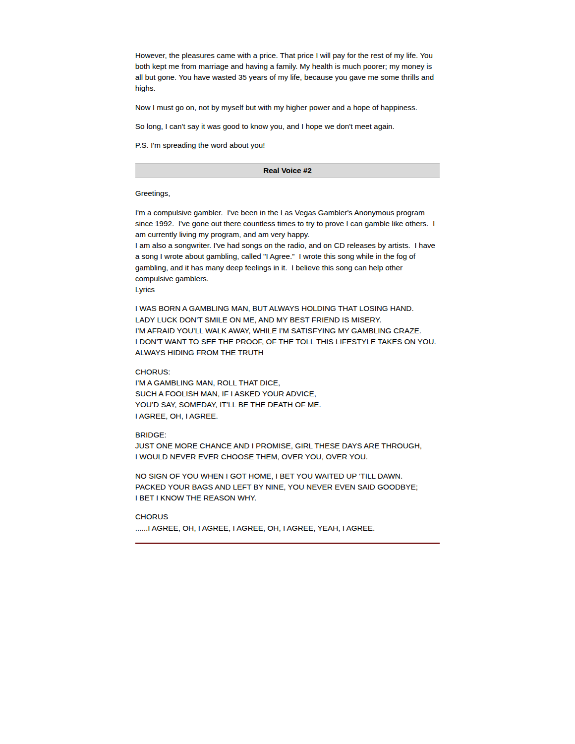However, the pleasures came with a price. That price I will pay for the rest of my life. You both kept me from marriage and having a family. My health is much poorer; my money is all but gone. You have wasted 35 years of my life, because you gave me some thrills and highs.
Now I must go on, not by myself but with my higher power and a hope of happiness.
So long, I can't say it was good to know you, and I hope we don't meet again.
P.S. I'm spreading the word about you!
Real Voice #2
Greetings,
I'm a compulsive gambler. I've been in the Las Vegas Gambler's Anonymous program since 1992. I've gone out there countless times to try to prove I can gamble like others. I am currently living my program, and am very happy.
I am also a songwriter. I've had songs on the radio, and on CD releases by artists. I have a song I wrote about gambling, called "I Agree.” I wrote this song while in the fog of gambling, and it has many deep feelings in it. I believe this song can help other compulsive gamblers.
Lyrics
I WAS BORN A GAMBLING MAN, BUT ALWAYS HOLDING THAT LOSING HAND.
LADY LUCK DON’T SMILE ON ME, AND MY BEST FRIEND IS MISERY.
I’M AFRAID YOU’LL WALK AWAY, WHILE I’M SATISFYING MY GAMBLING CRAZE.
I DON’T WANT TO SEE THE PROOF, OF THE TOLL THIS LIFESTYLE TAKES ON YOU.
ALWAYS HIDING FROM THE TRUTH
CHORUS:
I’M A GAMBLING MAN, ROLL THAT DICE,
SUCH A FOOLISH MAN, IF I ASKED YOUR ADVICE,
YOU’D SAY, SOMEDAY, IT’LL BE THE DEATH OF ME.
I AGREE, OH, I AGREE.
BRIDGE:
JUST ONE MORE CHANCE AND I PROMISE, GIRL THESE DAYS ARE THROUGH,
I WOULD NEVER EVER CHOOSE THEM, OVER YOU, OVER YOU.
NO SIGN OF YOU WHEN I GOT HOME, I BET YOU WAITED UP ‘TILL DAWN.
PACKED YOUR BAGS AND LEFT BY NINE, YOU NEVER EVEN SAID GOODBYE;
I BET I KNOW THE REASON WHY.
CHORUS
......I AGREE, OH, I AGREE, I AGREE, OH, I AGREE, YEAH, I AGREE.